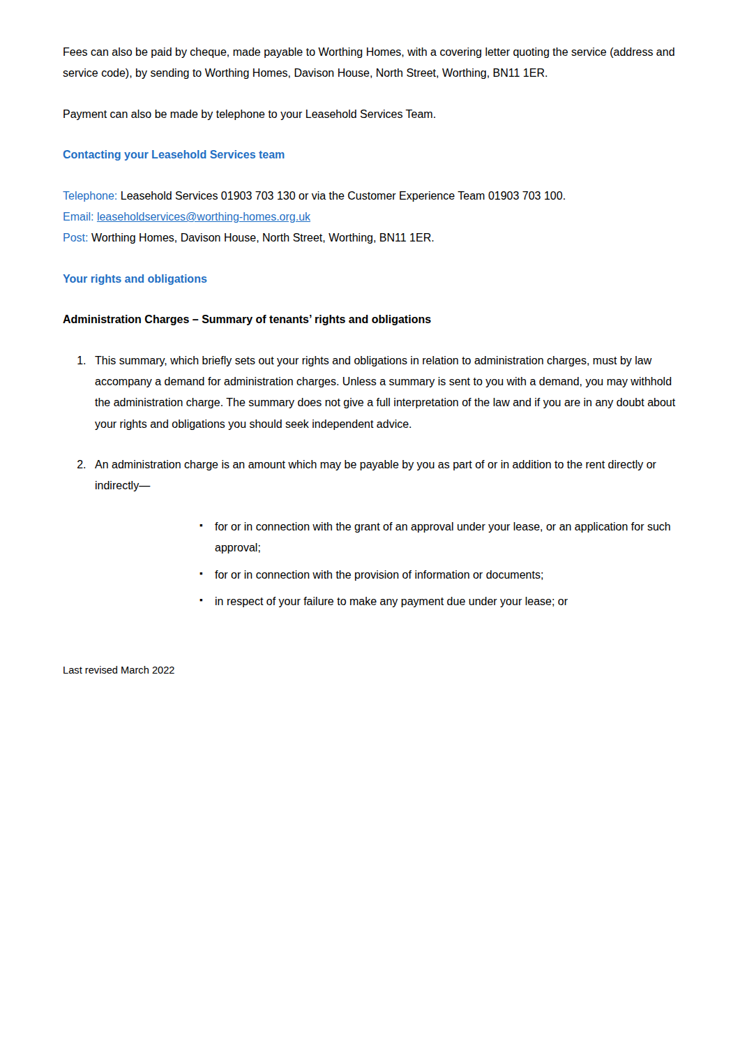Fees can also be paid by cheque, made payable to Worthing Homes, with a covering letter quoting the service (address and service code), by sending to Worthing Homes, Davison House, North Street, Worthing, BN11 1ER.
Payment can also be made by telephone to your Leasehold Services Team.
Contacting your Leasehold Services team
Telephone: Leasehold Services 01903 703 130 or via the Customer Experience Team 01903 703 100.
Email: leaseholdservices@worthing-homes.org.uk
Post: Worthing Homes, Davison House, North Street, Worthing, BN11 1ER.
Your rights and obligations
Administration Charges – Summary of tenants’ rights and obligations
This summary, which briefly sets out your rights and obligations in relation to administration charges, must by law accompany a demand for administration charges. Unless a summary is sent to you with a demand, you may withhold the administration charge. The summary does not give a full interpretation of the law and if you are in any doubt about your rights and obligations you should seek independent advice.
An administration charge is an amount which may be payable by you as part of or in addition to the rent directly or indirectly—
for or in connection with the grant of an approval under your lease, or an application for such approval;
for or in connection with the provision of information or documents;
in respect of your failure to make any payment due under your lease; or
Last revised March 2022